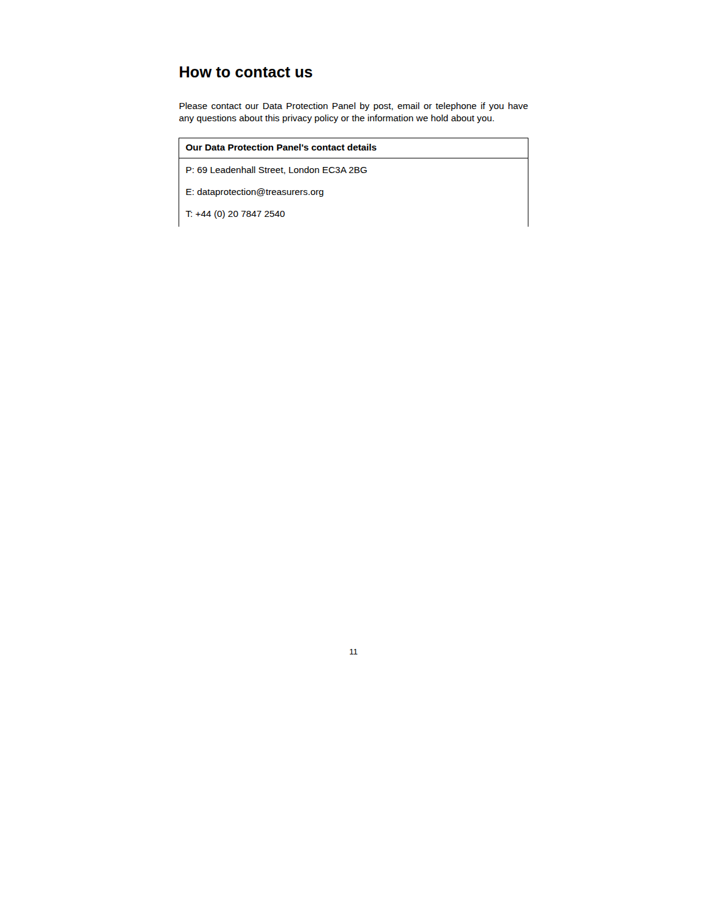How to contact us
Please contact our Data Protection Panel by post, email or telephone if you have any questions about this privacy policy or the information we hold about you.
| Our Data Protection Panel's contact details |
| --- |
| P: 69 Leadenhall Street, London EC3A 2BG E: dataprotection@treasurers.org T: +44 (0) 20 7847 2540 |
11